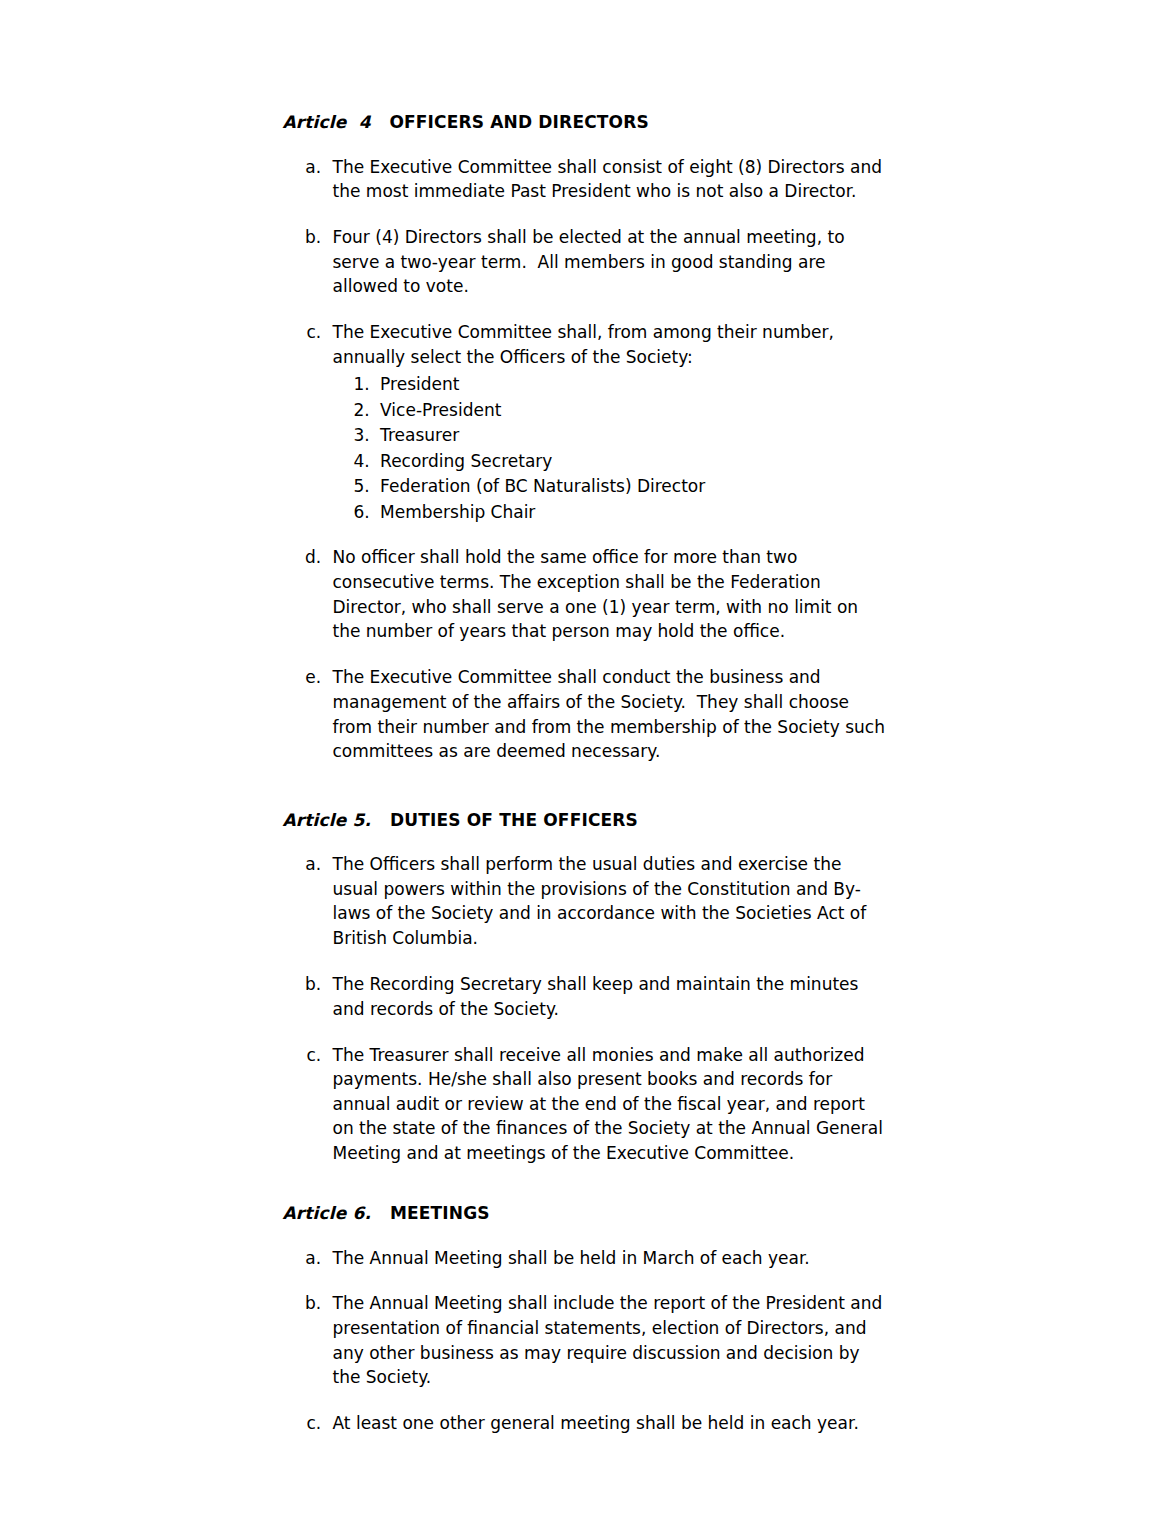Article 4 OFFICERS AND DIRECTORS
The Executive Committee shall consist of eight (8) Directors and the most immediate Past President who is not also a Director.
Four (4) Directors shall be elected at the annual meeting, to serve a two-year term. All members in good standing are allowed to vote.
The Executive Committee shall, from among their number, annually select the Officers of the Society:
President
Vice-President
Treasurer
Recording Secretary
Federation (of BC Naturalists) Director
Membership Chair
No officer shall hold the same office for more than two consecutive terms. The exception shall be the Federation Director, who shall serve a one (1) year term, with no limit on the number of years that person may hold the office.
The Executive Committee shall conduct the business and management of the affairs of the Society. They shall choose from their number and from the membership of the Society such committees as are deemed necessary.
Article 5. DUTIES OF THE OFFICERS
The Officers shall perform the usual duties and exercise the usual powers within the provisions of the Constitution and By-laws of the Society and in accordance with the Societies Act of British Columbia.
The Recording Secretary shall keep and maintain the minutes and records of the Society.
The Treasurer shall receive all monies and make all authorized payments. He/she shall also present books and records for annual audit or review at the end of the fiscal year, and report on the state of the finances of the Society at the Annual General Meeting and at meetings of the Executive Committee.
Article 6. MEETINGS
The Annual Meeting shall be held in March of each year.
The Annual Meeting shall include the report of the President and presentation of financial statements, election of Directors, and any other business as may require discussion and decision by the Society.
At least one other general meeting shall be held in each year.